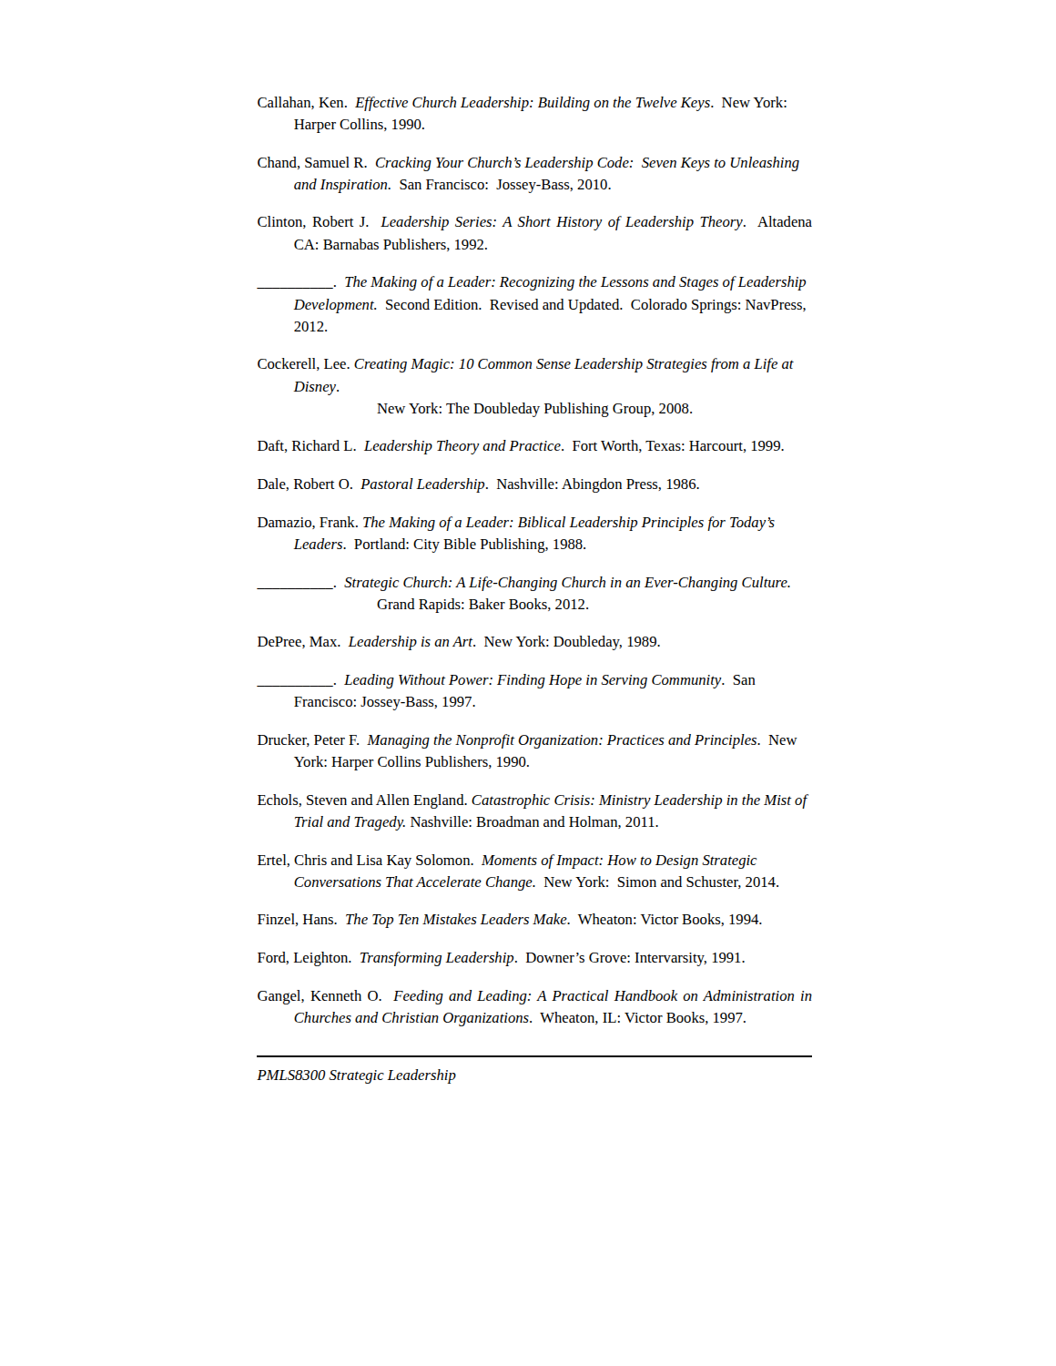Callahan, Ken. Effective Church Leadership: Building on the Twelve Keys. New York: Harper Collins, 1990.
Chand, Samuel R. Cracking Your Church’s Leadership Code: Seven Keys to Unleashing and Inspiration. San Francisco: Jossey-Bass, 2010.
Clinton, Robert J. Leadership Series: A Short History of Leadership Theory. Altadena CA: Barnabas Publishers, 1992.
__________. The Making of a Leader: Recognizing the Lessons and Stages of Leadership Development. Second Edition. Revised and Updated. Colorado Springs: NavPress, 2012.
Cockerell, Lee. Creating Magic: 10 Common Sense Leadership Strategies from a Life at Disney.New York: The Doubleday Publishing Group, 2008.
Daft, Richard L. Leadership Theory and Practice. Fort Worth, Texas: Harcourt, 1999.
Dale, Robert O. Pastoral Leadership. Nashville: Abingdon Press, 1986.
Damazio, Frank. The Making of a Leader: Biblical Leadership Principles for Today’s Leaders. Portland: City Bible Publishing, 1988.
__________. Strategic Church: A Life-Changing Church in an Ever-Changing Culture. Grand Rapids: Baker Books, 2012.
DePree, Max. Leadership is an Art. New York: Doubleday, 1989.
__________. Leading Without Power: Finding Hope in Serving Community. San Francisco: Jossey-Bass, 1997.
Drucker, Peter F. Managing the Nonprofit Organization: Practices and Principles. New York: Harper Collins Publishers, 1990.
Echols, Steven and Allen England. Catastrophic Crisis: Ministry Leadership in the Mist of Trial and Tragedy. Nashville: Broadman and Holman, 2011.
Ertel, Chris and Lisa Kay Solomon. Moments of Impact: How to Design Strategic Conversations That Accelerate Change. New York: Simon and Schuster, 2014.
Finzel, Hans. The Top Ten Mistakes Leaders Make. Wheaton: Victor Books, 1994.
Ford, Leighton. Transforming Leadership. Downer’s Grove: Intervarsity, 1991.
Gangel, Kenneth O. Feeding and Leading: A Practical Handbook on Administration in Churches and Christian Organizations. Wheaton, IL: Victor Books, 1997.
PMLS8300 Strategic Leadership